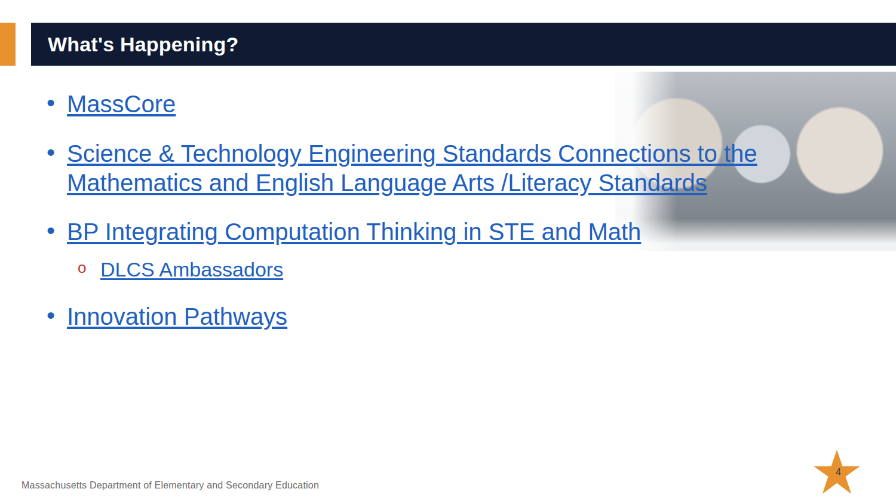What's Happening?
MassCore
Science & Technology Engineering Standards Connections to the Mathematics and English Language Arts /Literacy Standards
BP Integrating Computation Thinking in STE and Math
DLCS Ambassadors
Innovation Pathways
Massachusetts Department of Elementary and Secondary Education
4